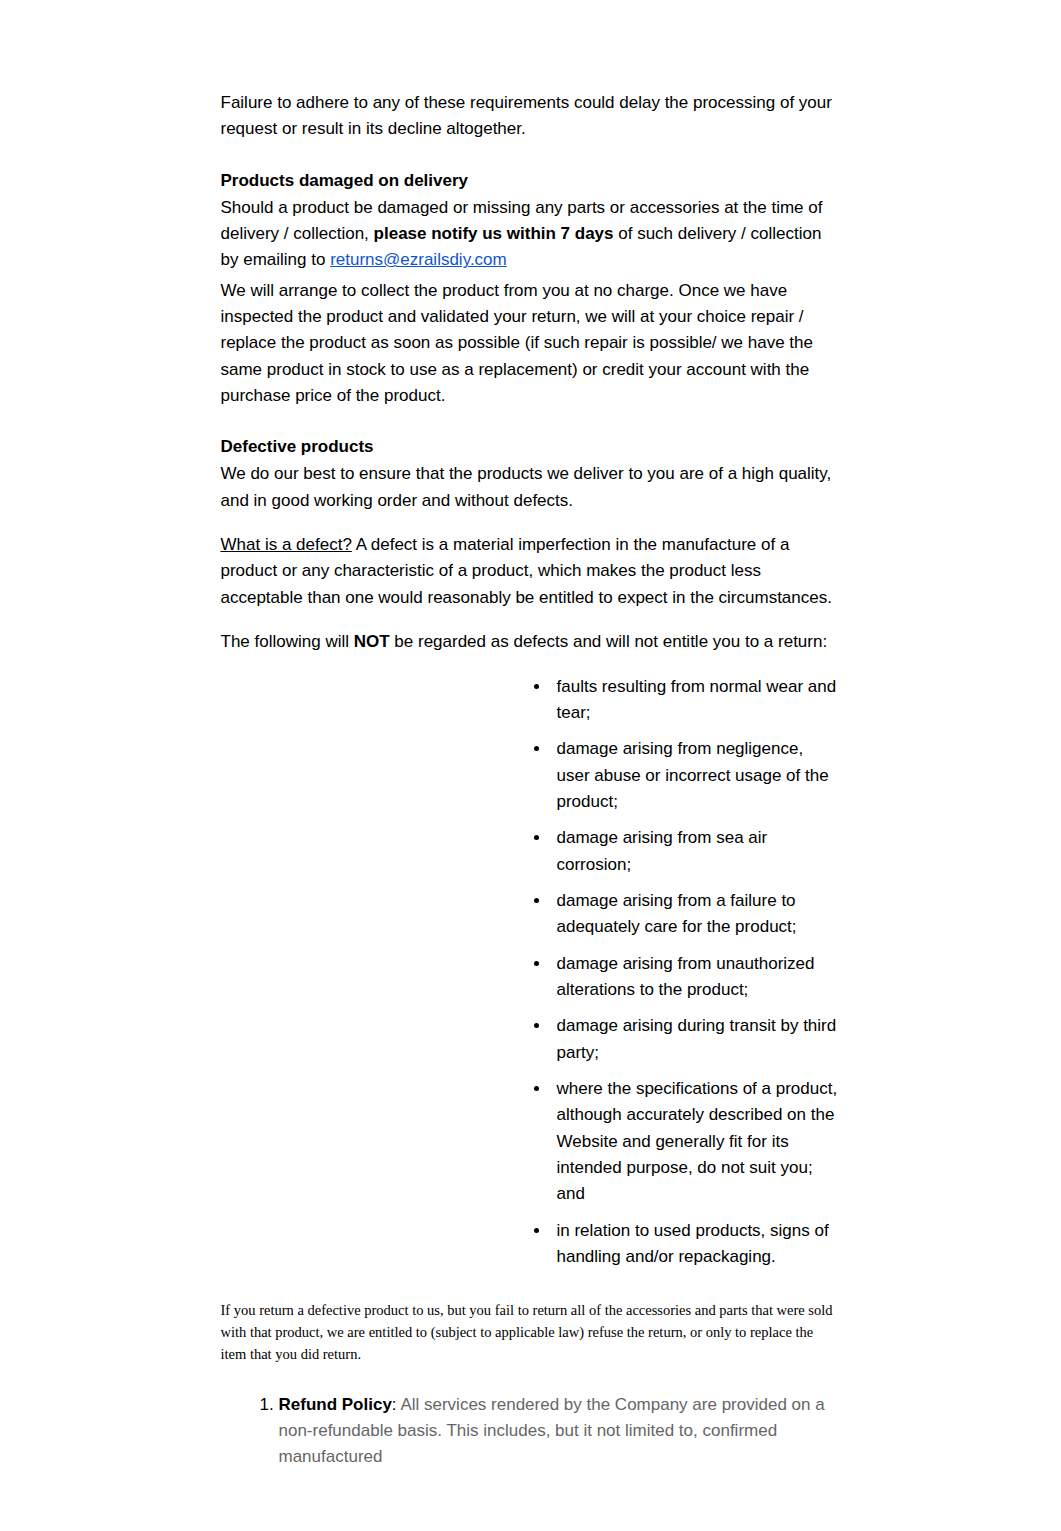Failure to adhere to any of these requirements could delay the processing of your request or result in its decline altogether.
Products damaged on delivery
Should a product be damaged or missing any parts or accessories at the time of delivery / collection, please notify us within 7 days of such delivery / collection by emailing to returns@ezrailsdiy.com
We will arrange to collect the product from you at no charge. Once we have inspected the product and validated your return, we will at your choice repair / replace the product as soon as possible (if such repair is possible/ we have the same product in stock to use as a replacement) or credit your account with the purchase price of the product.
Defective products
We do our best to ensure that the products we deliver to you are of a high quality, and in good working order and without defects.
What is a defect? A defect is a material imperfection in the manufacture of a product or any characteristic of a product, which makes the product less acceptable than one would reasonably be entitled to expect in the circumstances.
The following will NOT be regarded as defects and will not entitle you to a return:
faults resulting from normal wear and tear;
damage arising from negligence, user abuse or incorrect usage of the product;
damage arising from sea air corrosion;
damage arising from a failure to adequately care for the product;
damage arising from unauthorized alterations to the product;
damage arising during transit by third party;
where the specifications of a product, although accurately described on the Website and generally fit for its intended purpose, do not suit you; and
in relation to used products, signs of handling and/or repackaging.
If you return a defective product to us, but you fail to return all of the accessories and parts that were sold with that product, we are entitled to (subject to applicable law) refuse the return, or only to replace the item that you did return.
Refund Policy: All services rendered by the Company are provided on a non-refundable basis. This includes, but it not limited to, confirmed manufactured